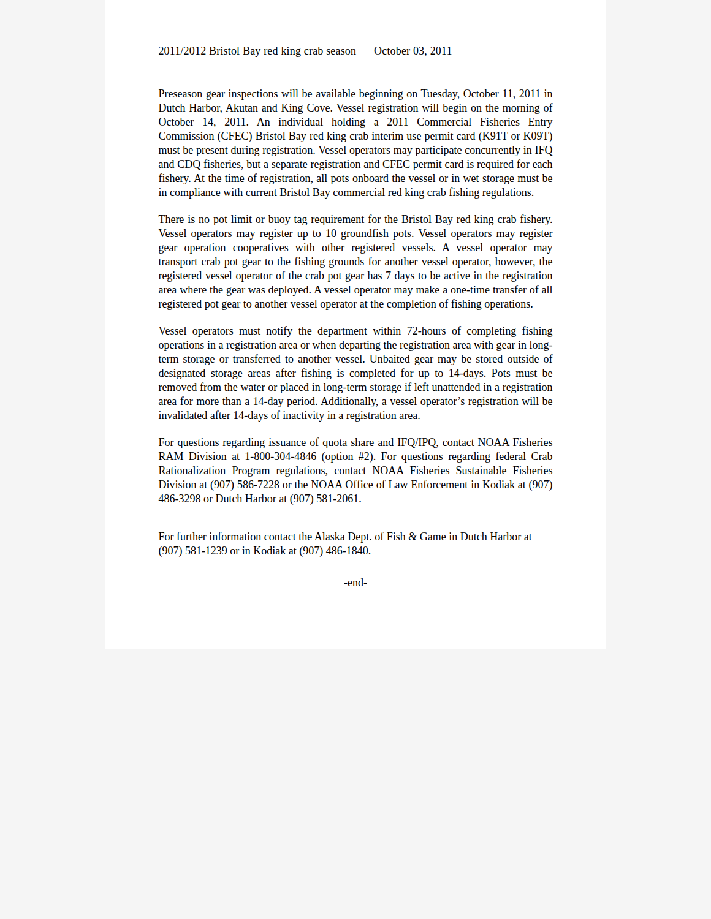2011/2012 Bristol Bay red king crab season October 03, 2011
Preseason gear inspections will be available beginning on Tuesday, October 11, 2011 in Dutch Harbor, Akutan and King Cove. Vessel registration will begin on the morning of October 14, 2011. An individual holding a 2011 Commercial Fisheries Entry Commission (CFEC) Bristol Bay red king crab interim use permit card (K91T or K09T) must be present during registration. Vessel operators may participate concurrently in IFQ and CDQ fisheries, but a separate registration and CFEC permit card is required for each fishery. At the time of registration, all pots onboard the vessel or in wet storage must be in compliance with current Bristol Bay commercial red king crab fishing regulations.
There is no pot limit or buoy tag requirement for the Bristol Bay red king crab fishery. Vessel operators may register up to 10 groundfish pots. Vessel operators may register gear operation cooperatives with other registered vessels. A vessel operator may transport crab pot gear to the fishing grounds for another vessel operator, however, the registered vessel operator of the crab pot gear has 7 days to be active in the registration area where the gear was deployed. A vessel operator may make a one-time transfer of all registered pot gear to another vessel operator at the completion of fishing operations.
Vessel operators must notify the department within 72-hours of completing fishing operations in a registration area or when departing the registration area with gear in long-term storage or transferred to another vessel. Unbaited gear may be stored outside of designated storage areas after fishing is completed for up to 14-days. Pots must be removed from the water or placed in long-term storage if left unattended in a registration area for more than a 14-day period. Additionally, a vessel operator’s registration will be invalidated after 14-days of inactivity in a registration area.
For questions regarding issuance of quota share and IFQ/IPQ, contact NOAA Fisheries RAM Division at 1-800-304-4846 (option #2). For questions regarding federal Crab Rationalization Program regulations, contact NOAA Fisheries Sustainable Fisheries Division at (907) 586-7228 or the NOAA Office of Law Enforcement in Kodiak at (907) 486-3298 or Dutch Harbor at (907) 581-2061.
For further information contact the Alaska Dept. of Fish & Game in Dutch Harbor at (907) 581-1239 or in Kodiak at (907) 486-1840.
-end-